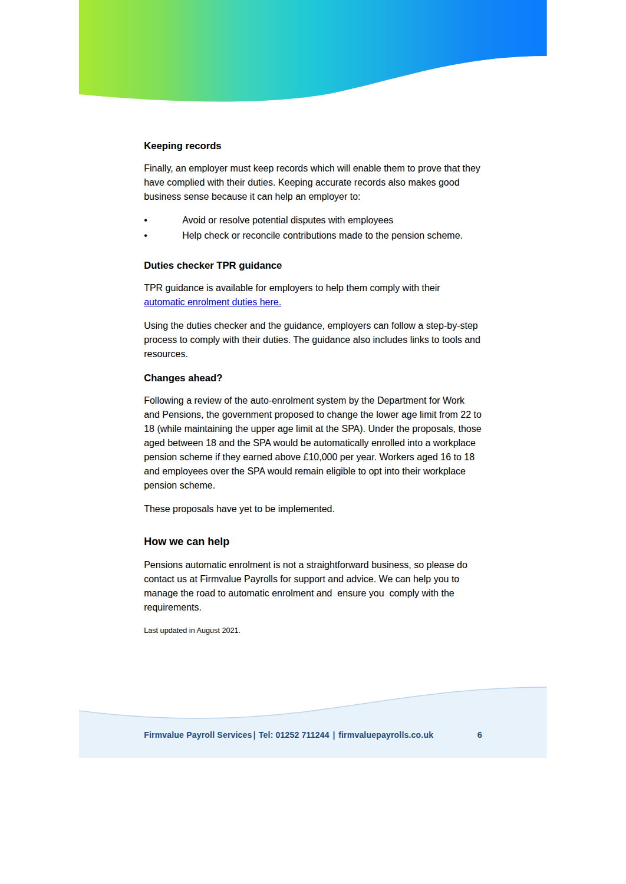Keeping records
Finally, an employer must keep records which will enable them to prove that they have complied with their duties. Keeping accurate records also makes good business sense because it can help an employer to:
• Avoid or resolve potential disputes with employees
• Help check or reconcile contributions made to the pension scheme.
Duties checker TPR guidance
TPR guidance is available for employers to help them comply with their automatic enrolment duties here.
Using the duties checker and the guidance, employers can follow a step-by-step process to comply with their duties. The guidance also includes links to tools and resources.
Changes ahead?
Following a review of the auto-enrolment system by the Department for Work and Pensions, the government proposed to change the lower age limit from 22 to 18 (while maintaining the upper age limit at the SPA). Under the proposals, those aged between 18 and the SPA would be automatically enrolled into a workplace pension scheme if they earned above £10,000 per year. Workers aged 16 to 18 and employees over the SPA would remain eligible to opt into their workplace pension scheme.
These proposals have yet to be implemented.
How we can help
Pensions automatic enrolment is not a straightforward business, so please do contact us at Firmvalue Payrolls for support and advice. We can help you to manage the road to automatic enrolment and ensure you comply with the requirements.
Last updated in August 2021.
Firmvalue Payroll Services∣ Tel: 01252 711244 ∣ firmvaluepayrolls.co.uk 6